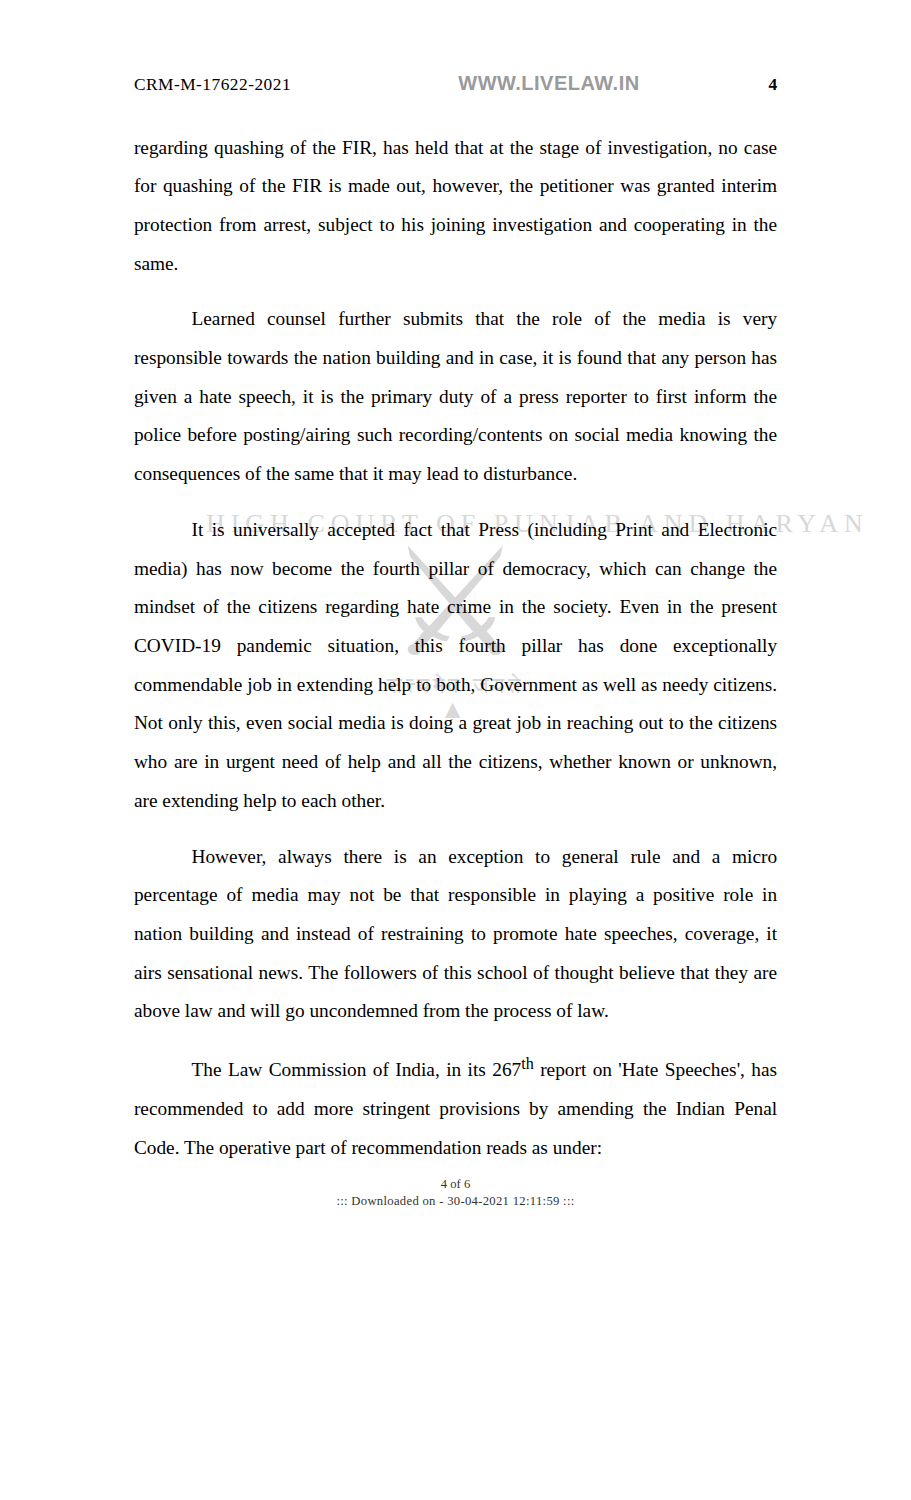HIGH COURT OF PUNJAB AND HARYANA
⚔
सत्यमेव जयते
▲
CRM-M-17622-2021 WWW.LIVELAW.IN 4
regarding quashing of the FIR, has held that at the stage of investigation, no case for quashing of the FIR is made out, however, the petitioner was granted interim protection from arrest, subject to his joining investigation and cooperating in the same.
Learned counsel further submits that the role of the media is very responsible towards the nation building and in case, it is found that any person has given a hate speech, it is the primary duty of a press reporter to first inform the police before posting/airing such recording/contents on social media knowing the consequences of the same that it may lead to disturbance.
It is universally accepted fact that Press (including Print and Electronic media) has now become the fourth pillar of democracy, which can change the mindset of the citizens regarding hate crime in the society. Even in the present COVID-19 pandemic situation, this fourth pillar has done exceptionally commendable job in extending help to both, Government as well as needy citizens. Not only this, even social media is doing a great job in reaching out to the citizens who are in urgent need of help and all the citizens, whether known or unknown, are extending help to each other.
However, always there is an exception to general rule and a micro percentage of media may not be that responsible in playing a positive role in nation building and instead of restraining to promote hate speeches, coverage, it airs sensational news. The followers of this school of thought believe that they are above law and will go uncondemned from the process of law.
The Law Commission of India, in its 267th report on 'Hate Speeches', has recommended to add more stringent provisions by amending the Indian Penal Code. The operative part of recommendation reads as under:
4 of 6
::: Downloaded on - 30-04-2021 12:11:59 :::